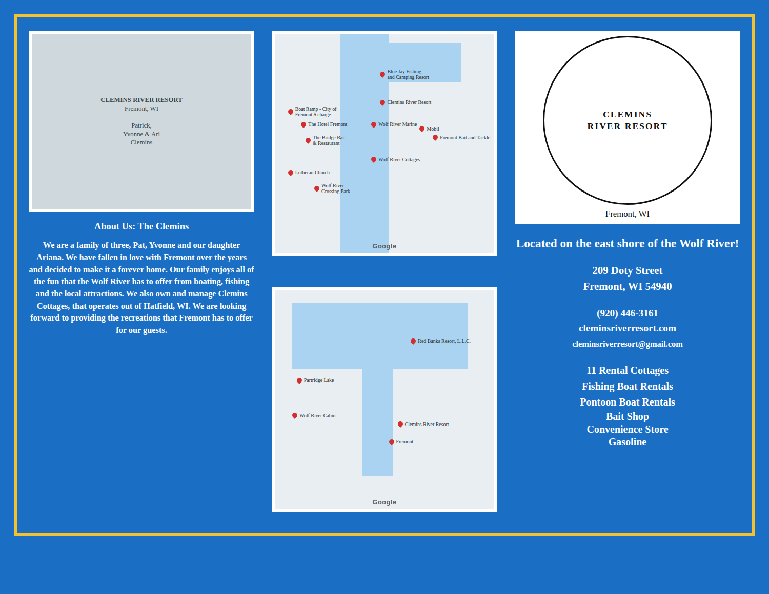CLEMINS RIVER RESORT
Fremont, WI
Patrick,
Yvonne & Ari
Clemins
About Us: The Clemins
We are a family of three, Pat, Yvonne and our daughter Ariana. We have fallen in love with Fremont over the years and decided to make it a forever home. Our family enjoys all of the fun that the Wolf River has to offer from boating, fishing and the local attractions. We also own and manage Clemins Cottages, that operates out of Hatfield, WI. We are looking forward to providing the recreations that Fremont has to offer for our guests.
Blue Jay Fishing
and Camping Resort
Clemins River Resort
Wolf River Marine
Mobil
Fremont Bait and Tackle
Boat Ramp - City of
Fremont $ charge
The Hotel Fremont
The Bridge Bar
& Restaurant
Wolf River Cottages
Lutheran Church
Wolf River
Crossing Park
Google
Red Banks Resort, L.L.C.
Partridge Lake
Wolf River Cabin
Clemins River Resort
Fremont
Google
CLEMINS
RIVER RESORT
Fremont, WI
Located on the east shore of the Wolf River!
209 Doty Street
Fremont, WI 54940
(920) 446-3161
cleminsriverresort.com
cleminsriverresort@gmail.com
11 Rental Cottages
Fishing Boat Rentals
Pontoon Boat Rentals
Bait Shop
Convenience Store
Gasoline